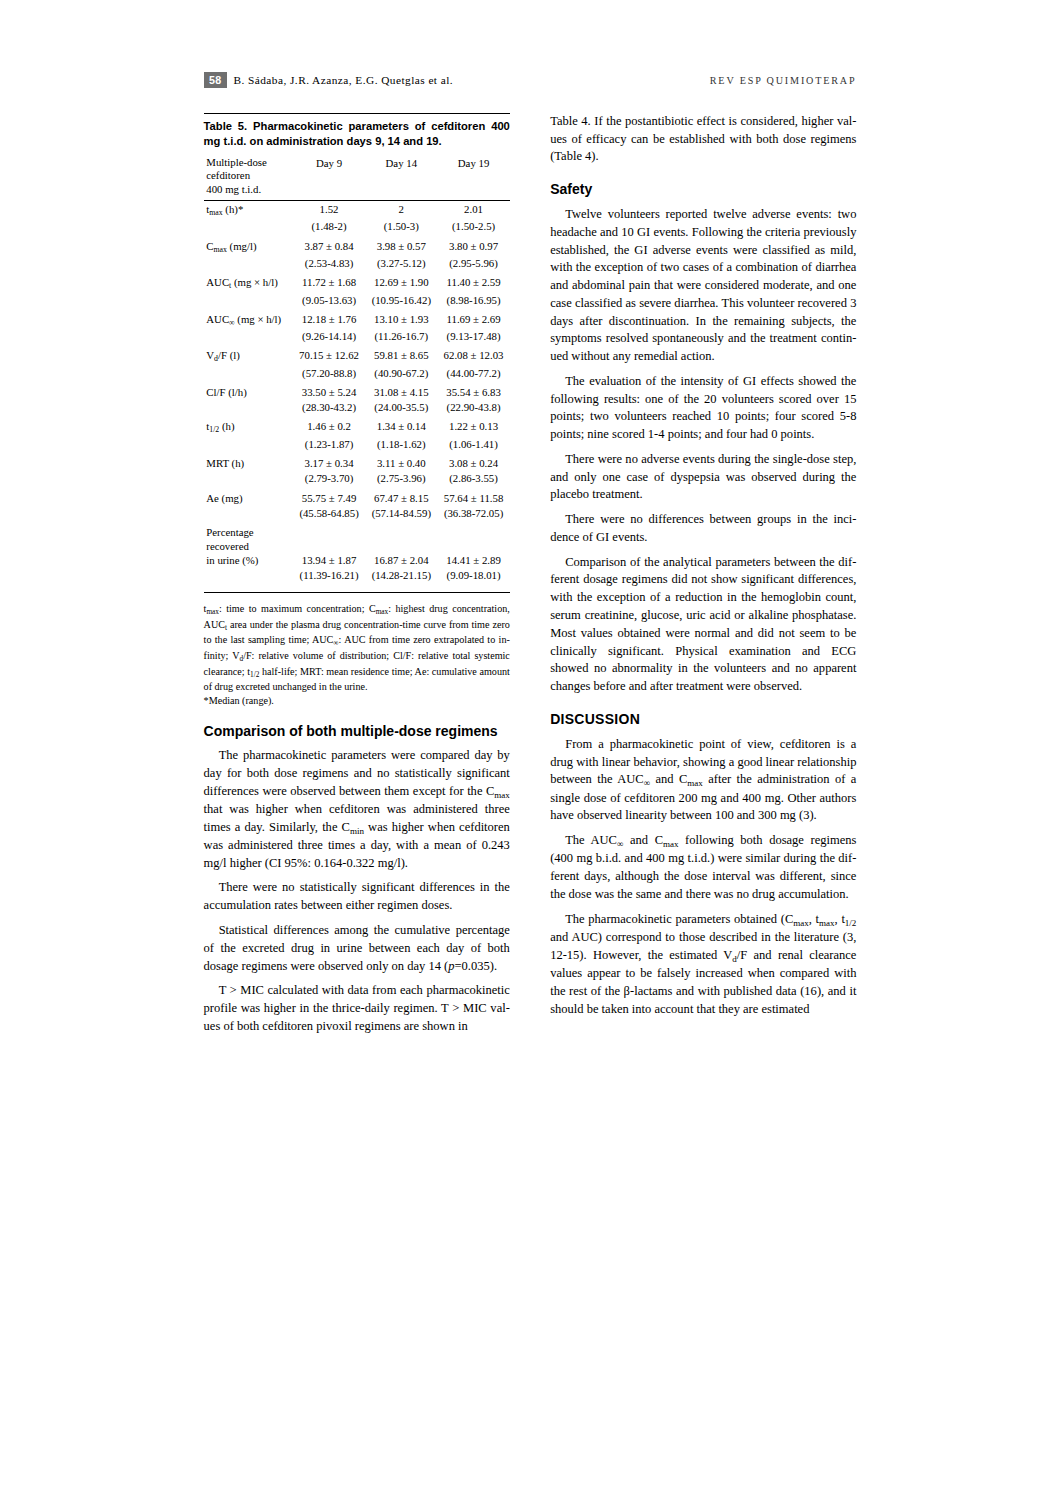58 B. Sádaba, J.R. Azanza, E.G. Quetglas et al.
REV ESP QUIMIOTERAP
Table 5. Pharmacokinetic parameters of cefditoren 400 mg t.i.d. on administration days 9, 14 and 19.
| Multiple-dose cefditoren 400 mg t.i.d. | Day 9 | Day 14 | Day 19 |
| --- | --- | --- | --- |
| t max (h)* | 1.52 | 2 | 2.01 |
| | (1.48-2) | (1.50-3) | (1.50-2.5) |
| C max (mg/l) | 3.87 ± 0.84 | 3.98 ± 0.57 | 3.80 ± 0.97 |
| | (2.53-4.83) | (3.27-5.12) | (2.95-5.96) |
| AUC t (mg × h/l) | 11.72 ± 1.68 | 12.69 ± 1.90 | 11.40 ± 2.59 |
| | (9.05-13.63) | (10.95-16.42) | (8.98-16.95) |
| AUC ∞ (mg × h/l) | 12.18 ± 1.76 | 13.10 ± 1.93 | 11.69 ± 2.69 |
| | (9.26-14.14) | (11.26-16.7) | (9.13-17.48) |
| V d /F (l) | 70.15 ± 12.62 | 59.81 ± 8.65 | 62.08 ± 12.03 |
| | (57.20-88.8) | (40.90-67.2) | (44.00-77.2) |
| Cl/F (l/h) | 33.50 ± 5.24 | 31.08 ± 4.15 | 35.54 ± 6.83 |
| | (28.30-43.2) | (24.00-35.5) | (22.90-43.8) |
| t 1/2 (h) | 1.46 ± 0.2 | 1.34 ± 0.14 | 1.22 ± 0.13 |
| | (1.23-1.87) | (1.18-1.62) | (1.06-1.41) |
| MRT (h) | 3.17 ± 0.34 | 3.11 ± 0.40 | 3.08 ± 0.24 |
| | (2.79-3.70) | (2.75-3.96) | (2.86-3.55) |
| Ae (mg) | 55.75 ± 7.49 | 67.47 ± 8.15 | 57.64 ± 11.58 |
| | (45.58-64.85) | (57.14-84.59) | (36.38-72.05) |
| Percentage recovered in urine (%) | 13.94 ± 1.87 | 16.87 ± 2.04 | 14.41 ± 2.89 |
| | (11.39-16.21) | (14.28-21.15) | (9.09-18.01) |
tmax: time to maximum concentration; Cmax: highest drug concentration, AUCt area under the plasma drug concentration-time curve from time zero to the last sampling time; AUC∞: AUC from time zero extrapolated to infinity; Vd/F: relative volume of distribution; Cl/F: relative total systemic clearance; t1/2 half-life; MRT: mean residence time; Ae: cumulative amount of drug excreted unchanged in the urine.
*Median (range).
Comparison of both multiple-dose regimens
The pharmacokinetic parameters were compared day by day for both dose regimens and no statistically significant differences were observed between them except for the Cmax that was higher when cefditoren was administered three times a day. Similarly, the Cmin was higher when cefditoren was administered three times a day, with a mean of 0.243 mg/l higher (CI 95%: 0.164-0.322 mg/l).
There were no statistically significant differences in the accumulation rates between either regimen doses.
Statistical differences among the cumulative percentage of the excreted drug in urine between each day of both dosage regimens were observed only on day 14 (p=0.035).
T > MIC calculated with data from each pharmacokinetic profile was higher in the thrice-daily regimen. T > MIC values of both cefditoren pivoxil regimens are shown in
Table 4. If the postantibiotic effect is considered, higher values of efficacy can be established with both dose regimens (Table 4).
Safety
Twelve volunteers reported twelve adverse events: two headache and 10 GI events. Following the criteria previously established, the GI adverse events were classified as mild, with the exception of two cases of a combination of diarrhea and abdominal pain that were considered moderate, and one case classified as severe diarrhea. This volunteer recovered 3 days after discontinuation. In the remaining subjects, the symptoms resolved spontaneously and the treatment continued without any remedial action.
The evaluation of the intensity of GI effects showed the following results: one of the 20 volunteers scored over 15 points; two volunteers reached 10 points; four scored 5-8 points; nine scored 1-4 points; and four had 0 points.
There were no adverse events during the single-dose step, and only one case of dyspepsia was observed during the placebo treatment.
There were no differences between groups in the incidence of GI events.
Comparison of the analytical parameters between the different dosage regimens did not show significant differences, with the exception of a reduction in the hemoglobin count, serum creatinine, glucose, uric acid or alkaline phosphatase. Most values obtained were normal and did not seem to be clinically significant. Physical examination and ECG showed no abnormality in the volunteers and no apparent changes before and after treatment were observed.
Discussion
From a pharmacokinetic point of view, cefditoren is a drug with linear behavior, showing a good linear relationship between the AUC∞ and Cmax after the administration of a single dose of cefditoren 200 mg and 400 mg. Other authors have observed linearity between 100 and 300 mg (3).
The AUC∞ and Cmax following both dosage regimens (400 mg b.i.d. and 400 mg t.i.d.) were similar during the different days, although the dose interval was different, since the dose was the same and there was no drug accumulation.
The pharmacokinetic parameters obtained (Cmax, tmax, t1/2 and AUC) correspond to those described in the literature (3, 12-15). However, the estimated Vd/F and renal clearance values appear to be falsely increased when compared with the rest of the β-lactams and with published data (16), and it should be taken into account that they are estimated